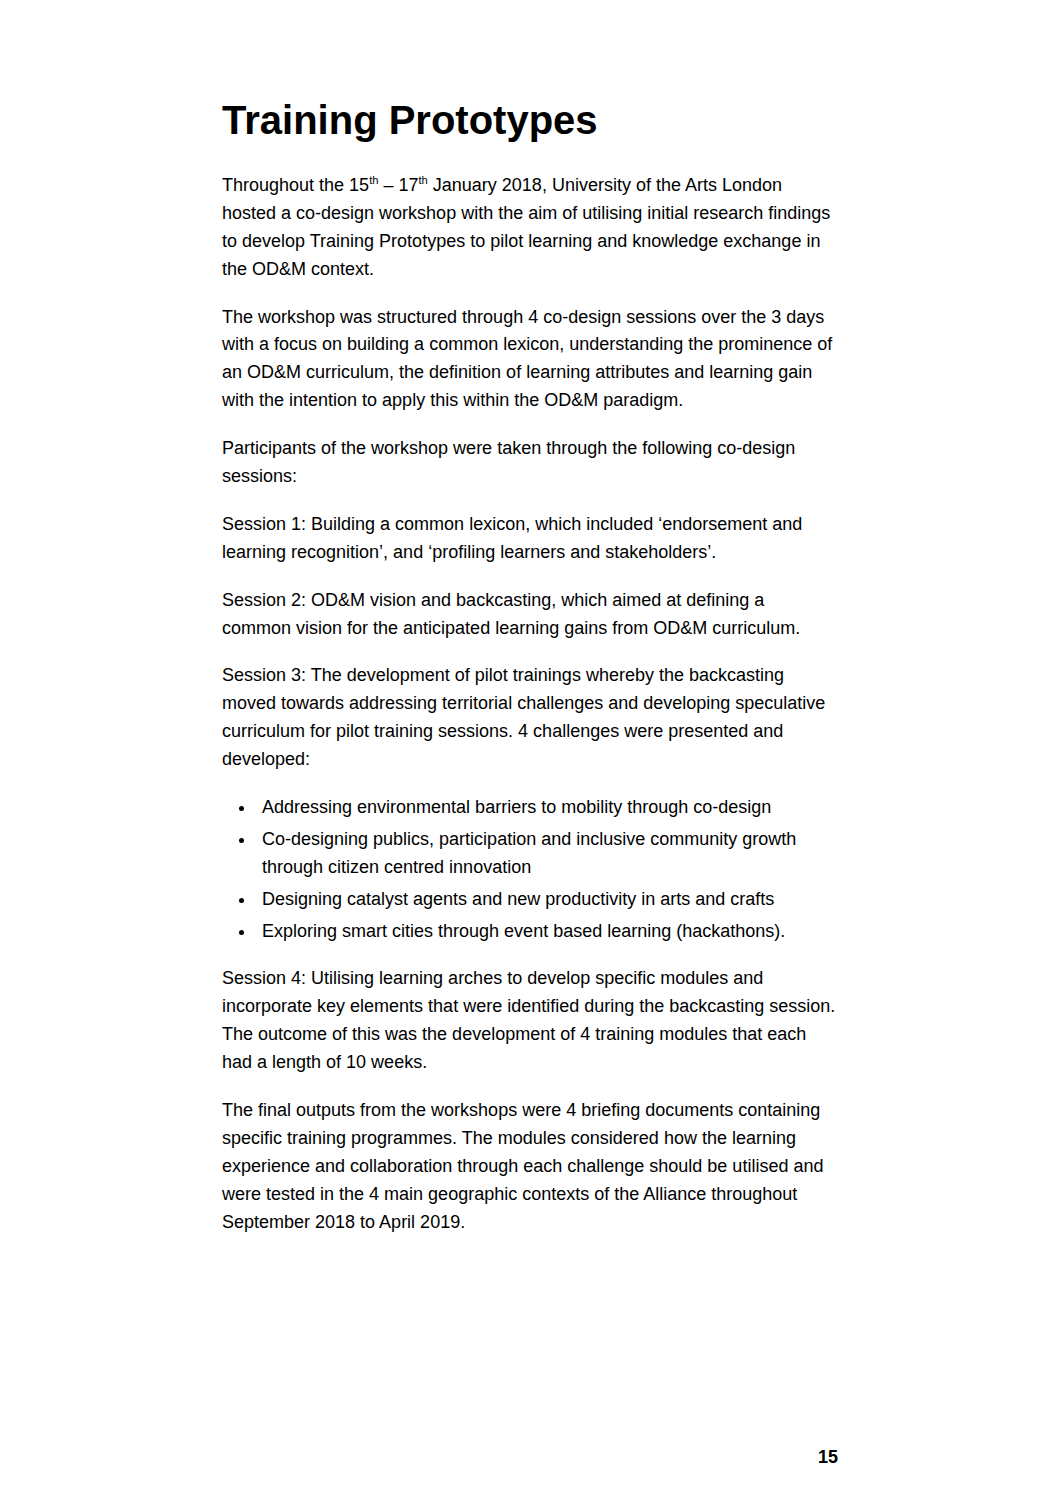Training Prototypes
Throughout the 15th – 17th January 2018, University of the Arts London hosted a co-design workshop with the aim of utilising initial research findings to develop Training Prototypes to pilot learning and knowledge exchange in the OD&M context.
The workshop was structured through 4 co-design sessions over the 3 days with a focus on building a common lexicon, understanding the prominence of an OD&M curriculum, the definition of learning attributes and learning gain with the intention to apply this within the OD&M paradigm.
Participants of the workshop were taken through the following co-design sessions:
Session 1: Building a common lexicon, which included ‘endorsement and learning recognition’, and ‘profiling learners and stakeholders’.
Session 2: OD&M vision and backcasting, which aimed at defining a common vision for the anticipated learning gains from OD&M curriculum.
Session 3: The development of pilot trainings whereby the backcasting moved towards addressing territorial challenges and developing speculative curriculum for pilot training sessions. 4 challenges were presented and developed:
Addressing environmental barriers to mobility through co-design
Co-designing publics, participation and inclusive community growth through citizen centred innovation
Designing catalyst agents and new productivity in arts and crafts
Exploring smart cities through event based learning (hackathons).
Session 4: Utilising learning arches to develop specific modules and incorporate key elements that were identified during the backcasting session. The outcome of this was the development of 4 training modules that each had a length of 10 weeks.
The final outputs from the workshops were 4 briefing documents containing specific training programmes. The modules considered how the learning experience and collaboration through each challenge should be utilised and were tested in the 4 main geographic contexts of the Alliance throughout September 2018 to April 2019.
15